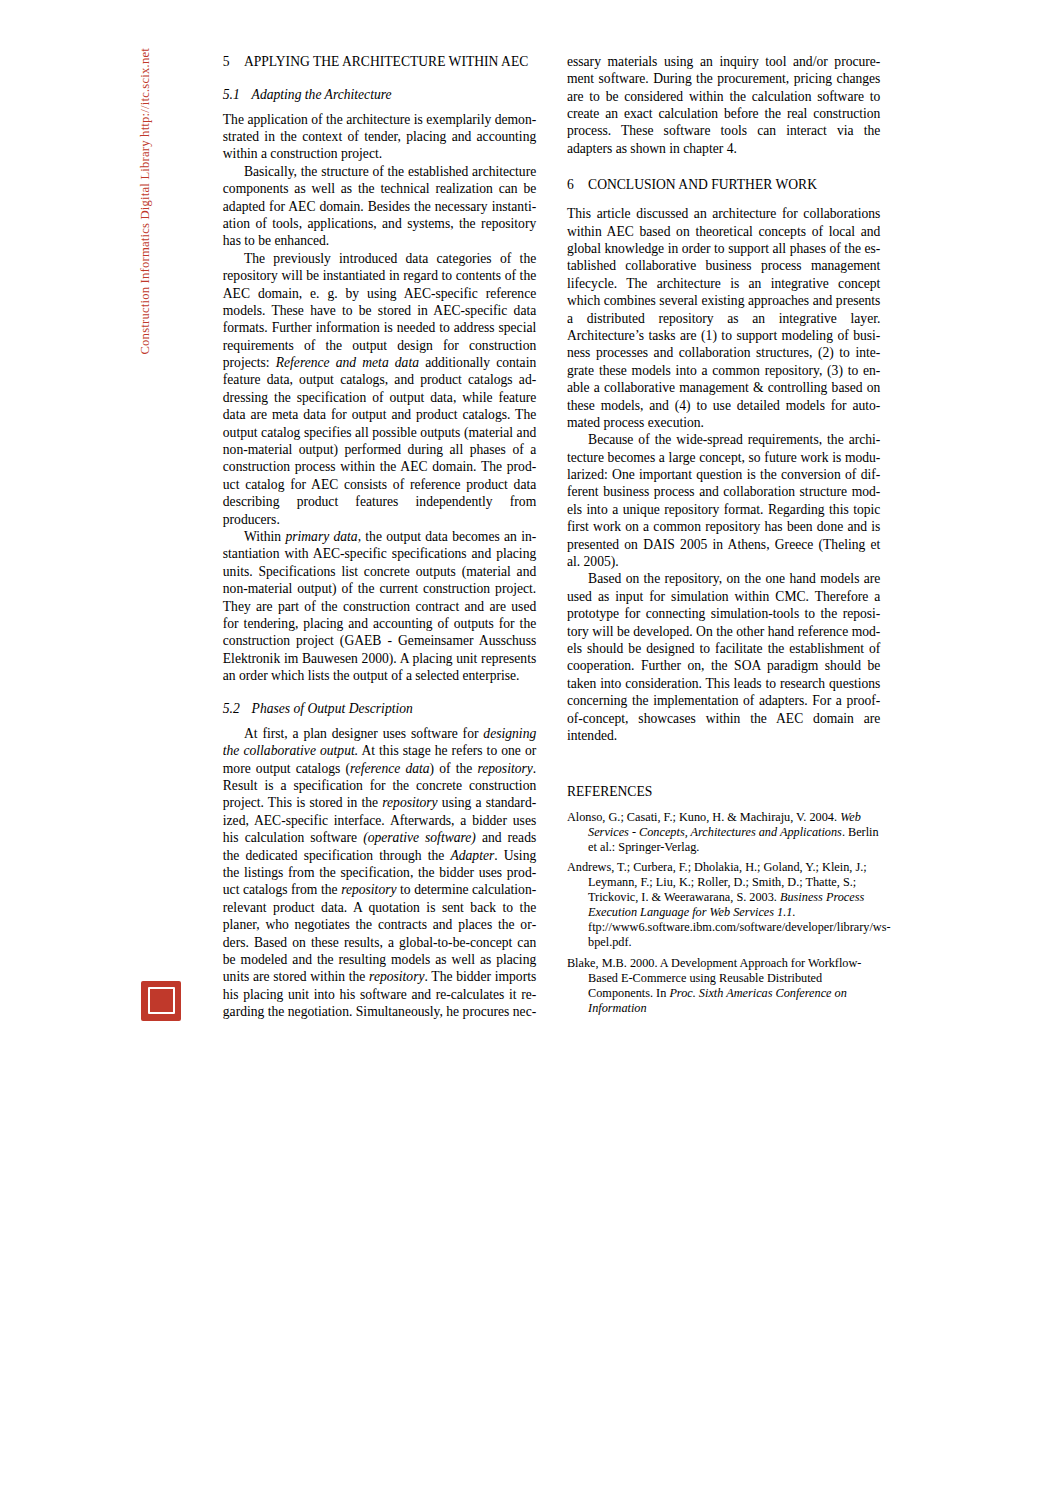Construction Informatics Digital Library http://itc.scix.net
5 APPLYING THE ARCHITECTURE WITHIN AEC
5.1 Adapting the Architecture
The application of the architecture is exemplarily demonstrated in the context of tender, placing and accounting within a construction project.
Basically, the structure of the established architecture components as well as the technical realization can be adapted for AEC domain. Besides the necessary instantiation of tools, applications, and systems, the repository has to be enhanced.
The previously introduced data categories of the repository will be instantiated in regard to contents of the AEC domain, e. g. by using AEC-specific reference models. These have to be stored in AEC-specific data formats. Further information is needed to address special requirements of the output design for construction projects: Reference and meta data additionally contain feature data, output catalogs, and product catalogs addressing the specification of output data, while feature data are meta data for output and product catalogs. The output catalog specifies all possible outputs (material and non-material output) performed during all phases of a construction process within the AEC domain. The product catalog for AEC consists of reference product data describing product features independently from producers.
Within primary data, the output data becomes an instantiation with AEC-specific specifications and placing units. Specifications list concrete outputs (material and non-material output) of the current construction project. They are part of the construction contract and are used for tendering, placing and accounting of outputs for the construction project (GAEB - Gemeinsamer Ausschuss Elektronik im Bauwesen 2000). A placing unit represents an order which lists the output of a selected enterprise.
5.2 Phases of Output Description
At first, a plan designer uses software for designing the collaborative output. At this stage he refers to one or more output catalogs (reference data) of the repository. Result is a specification for the concrete construction project. This is stored in the repository using a standardized, AEC-specific interface. Afterwards, a bidder uses his calculation software (operative software) and reads the dedicated specification through the Adapter. Using the listings from the specification, the bidder uses product catalogs from the repository to determine calculation-relevant product data. A quotation is sent back to the planer, who negotiates the contracts and places the orders. Based on these results, a global-to-be-concept can be modeled and the resulting models as well as placing units are stored within the repository. The bidder imports his placing unit into his software and re-calculates it regarding the negotiation. Simultaneously, he procures necessary materials using an inquiry tool and/or procurement software. During the procurement, pricing changes are to be considered within the calculation software to create an exact calculation before the real construction process. These software tools can interact via the adapters as shown in chapter 4.
6 CONCLUSION AND FURTHER WORK
This article discussed an architecture for collaborations within AEC based on theoretical concepts of local and global knowledge in order to support all phases of the established collaborative business process management lifecycle. The architecture is an integrative concept which combines several existing approaches and presents a distributed repository as an integrative layer. Architecture’s tasks are (1) to support modeling of business processes and collaboration structures, (2) to integrate these models into a common repository, (3) to enable a collaborative management & controlling based on these models, and (4) to use detailed models for automated process execution.
Because of the wide-spread requirements, the architecture becomes a large concept, so future work is modularized: One important question is the conversion of different business process and collaboration structure models into a unique repository format. Regarding this topic first work on a common repository has been done and is presented on DAIS 2005 in Athens, Greece (Theling et al. 2005).
Based on the repository, on the one hand models are used as input for simulation within CMC. Therefore a prototype for connecting simulation-tools to the repository will be developed. On the other hand reference models should be designed to facilitate the establishment of cooperation. Further on, the SOA paradigm should be taken into consideration. This leads to research questions concerning the implementation of adapters. For a proof-of-concept, showcases within the AEC domain are intended.
REFERENCES
Alonso, G.; Casati, F.; Kuno, H. & Machiraju, V. 2004. Web Services - Concepts, Architectures and Applications. Berlin et al.: Springer-Verlag.
Andrews, T.; Curbera, F.; Dholakia, H.; Goland, Y.; Klein, J.; Leymann, F.; Liu, K.; Roller, D.; Smith, D.; Thatte, S.; Trickovic, I. & Weerawarana, S. 2003. Business Process Execution Language for Web Services 1.1. ftp://www6.software.ibm.com/software/developer/library/ws-bpel.pdf.
Blake, M.B. 2000. A Development Approach for Workflow-Based E-Commerce using Reusable Distributed Components. In Proc. Sixth Americas Conference on Information